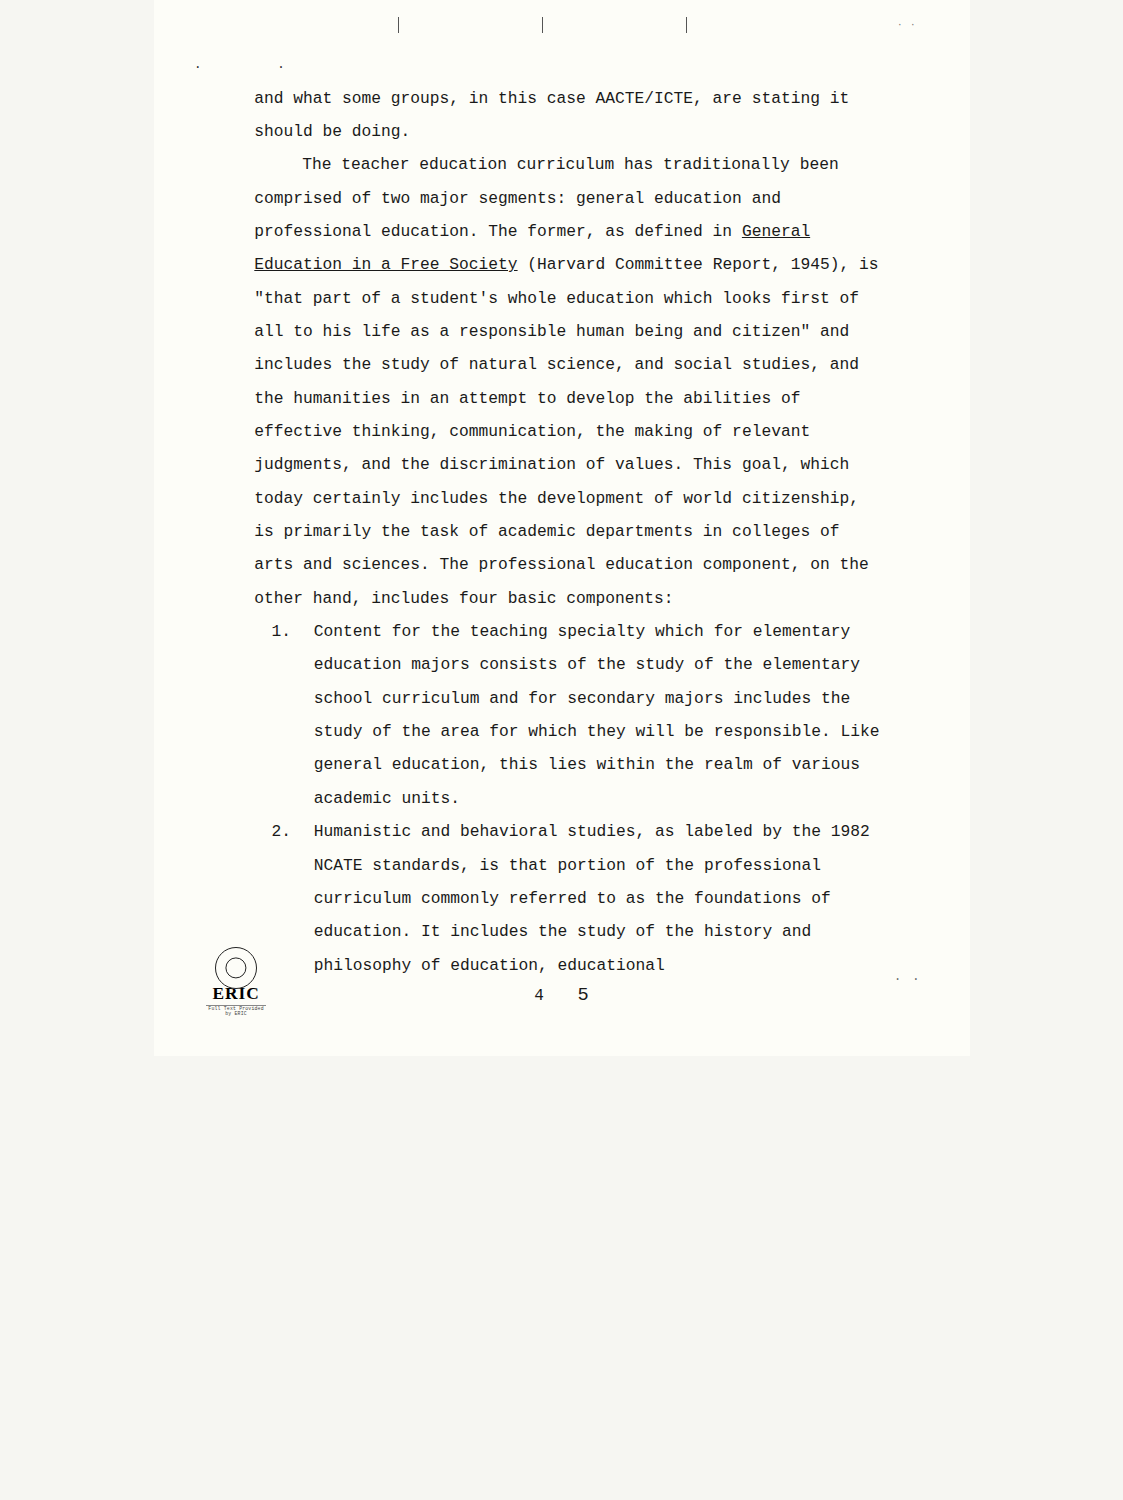· ·
· ·
and what some groups, in this case AACTE/ICTE, are stating it should be doing.
The teacher education curriculum has traditionally been comprised of two major segments: general education and professional education. The former, as defined in General Education in a Free Society (Harvard Committee Report, 1945), is "that part of a student's whole education which looks first of all to his life as a responsible human being and citizen" and includes the study of natural science, and social studies, and the humanities in an attempt to develop the abilities of effective thinking, communication, the making of relevant judgments, and the discrimination of values. This goal, which today certainly includes the development of world citizenship, is primarily the task of academic departments in colleges of arts and sciences. The professional education component, on the other hand, includes four basic components:
Content for the teaching specialty which for elementary education majors consists of the study of the elementary school curriculum and for secondary majors includes the study of the area for which they will be responsible. Like general education, this lies within the realm of various academic units.
Humanistic and behavioral studies, as labeled by the 1982 NCATE standards, is that portion of the professional curriculum commonly referred to as the foundations of education. It includes the study of the history and philosophy of education, educational
ERIC
Full Text Provided by ERIC
45
· ·